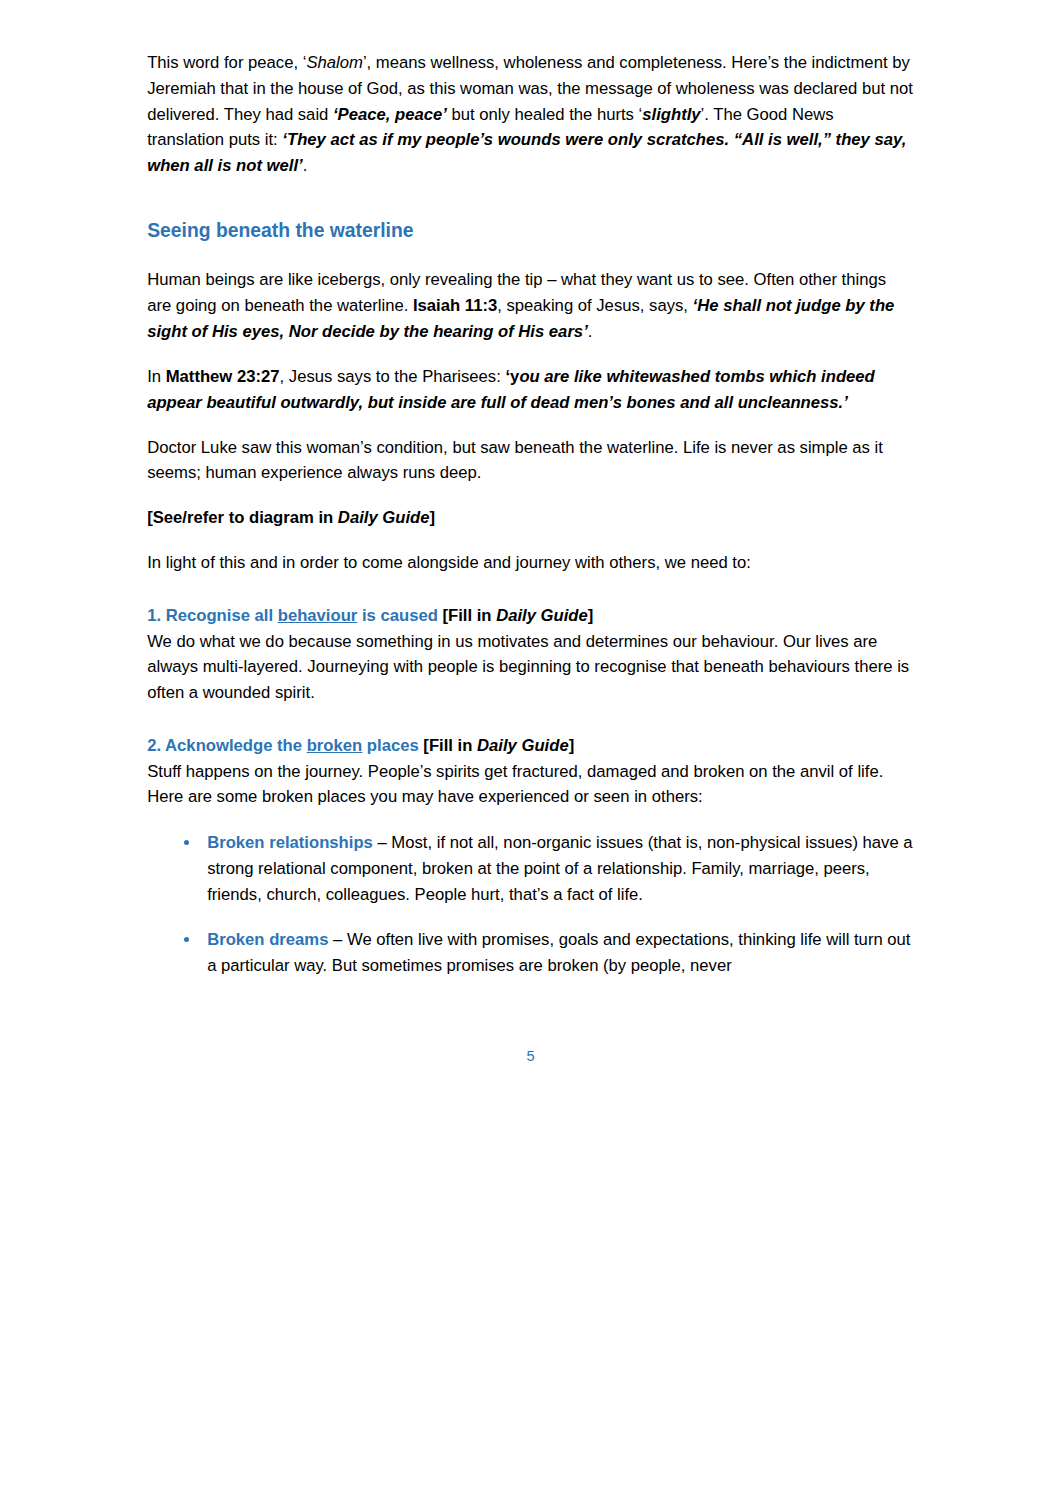This word for peace, ‘Shalom’, means wellness, wholeness and completeness. Here’s the indictment by Jeremiah that in the house of God, as this woman was, the message of wholeness was declared but not delivered. They had said ‘Peace, peace’ but only healed the hurts ‘slightly’. The Good News translation puts it: ‘They act as if my people’s wounds were only scratches. “All is well,” they say, when all is not well’.
Seeing beneath the waterline
Human beings are like icebergs, only revealing the tip – what they want us to see. Often other things are going on beneath the waterline. Isaiah 11:3, speaking of Jesus, says, ‘He shall not judge by the sight of His eyes, Nor decide by the hearing of His ears’.
In Matthew 23:27, Jesus says to the Pharisees: ‘y ou are like whitewashed tombs which indeed appear beautiful outwardly, but inside are full of dead men’s bones and all uncleanness.’
Doctor Luke saw this woman’s condition, but saw beneath the waterline. Life is never as simple as it seems; human experience always runs deep.
[See/refer to diagram in Daily Guide]
In light of this and in order to come alongside and journey with others, we need to:
1. Recognise all behaviour is caused [Fill in Daily Guide]
We do what we do because something in us motivates and determines our behaviour. Our lives are always multi-layered. Journeying with people is beginning to recognise that beneath behaviours there is often a wounded spirit.
2. Acknowledge the broken places [Fill in Daily Guide]
Stuff happens on the journey. People’s spirits get fractured, damaged and broken on the anvil of life. Here are some broken places you may have experienced or seen in others:
Broken relationships – Most, if not all, non-organic issues (that is, non-physical issues) have a strong relational component, broken at the point of a relationship. Family, marriage, peers, friends, church, colleagues. People hurt, that’s a fact of life.
Broken dreams – We often live with promises, goals and expectations, thinking life will turn out a particular way. But sometimes promises are broken (by people, never
5